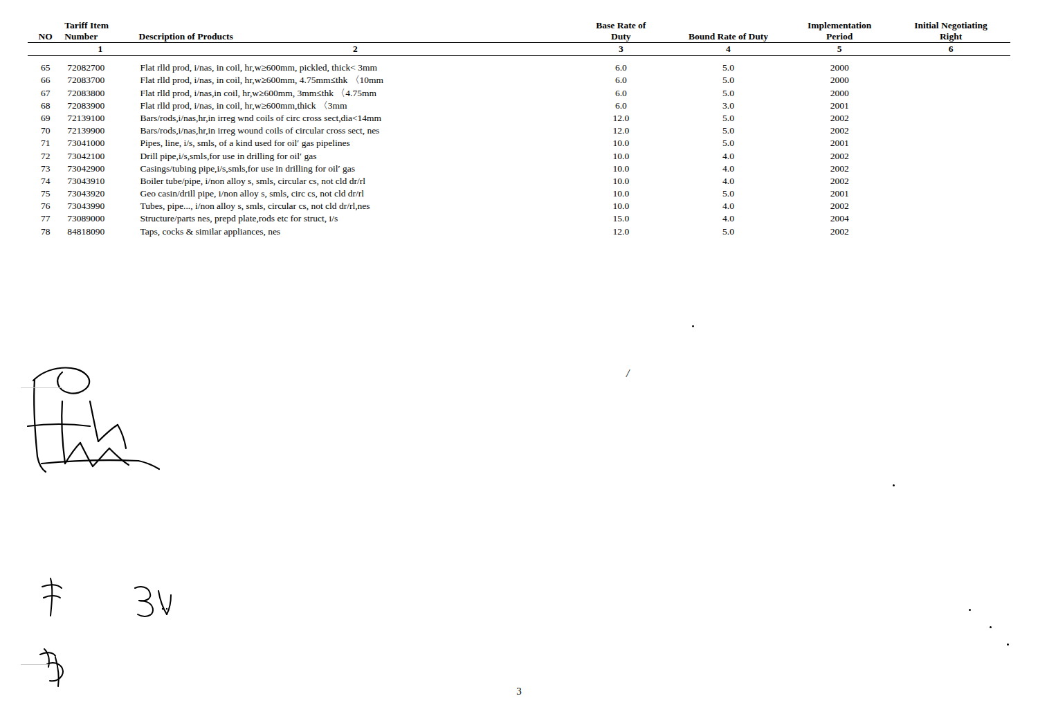| NO | Tariff Item Number | Description of Products | Base Rate of Duty | Bound Rate of Duty | Implementation Period | Initial Negotiating Right |
| --- | --- | --- | --- | --- | --- | --- |
| | 1 | 2 | 3 | 4 | 5 | 6 |
| 65 | 72082700 | Flat rlld prod, i/nas, in coil, hr,w≥600mm, pickled, thick< 3mm | 6.0 | 5.0 | 2000 | |
| 66 | 72083700 | Flat rlld prod, i/nas, in coil, hr,w≥600mm, 4.75mm≤thk 〈10mm | 6.0 | 5.0 | 2000 | |
| 67 | 72083800 | Flat rlld prod, i/nas,in coil, hr,w≥600mm, 3mm≤thk 〈4.75mm | 6.0 | 5.0 | 2000 | |
| 68 | 72083900 | Flat rlld prod, i/nas, in coil, hr,w≥600mm,thick 〈3mm | 6.0 | 3.0 | 2001 | |
| 69 | 72139100 | Bars/rods,i/nas,hr,in irreg wnd coils of circ cross sect,dia<14mm | 12.0 | 5.0 | 2002 | |
| 70 | 72139900 | Bars/rods,i/nas,hr,in irreg wound coils of circular cross sect, nes | 12.0 | 5.0 | 2002 | |
| 71 | 73041000 | Pipes, line, i/s, smls, of a kind used for oil′ gas pipelines | 10.0 | 5.0 | 2001 | |
| 72 | 73042100 | Drill pipe,i/s,smls,for use in drilling for oil′ gas | 10.0 | 4.0 | 2002 | |
| 73 | 73042900 | Casings/tubing pipe,i/s,smls,for use in drilling for oil′ gas | 10.0 | 4.0 | 2002 | |
| 74 | 73043910 | Boiler tube/pipe, i/non alloy s, smls, circular cs, not cld dr/rl | 10.0 | 4.0 | 2002 | |
| 75 | 73043920 | Geo casin/drill pipe, i/non alloy s, smls, circ cs, not cld dr/rl | 10.0 | 5.0 | 2001 | |
| 76 | 73043990 | Tubes, pipe..., i/non alloy s, smls, circular cs, not cld dr/rl,nes | 10.0 | 4.0 | 2002 | |
| 77 | 73089000 | Structure/parts nes, prepd plate,rods etc for struct, i/s | 15.0 | 4.0 | 2004 | |
| 78 | 84818090 | Taps, cocks & similar appliances, nes | 12.0 | 5.0 | 2002 | |
/
3